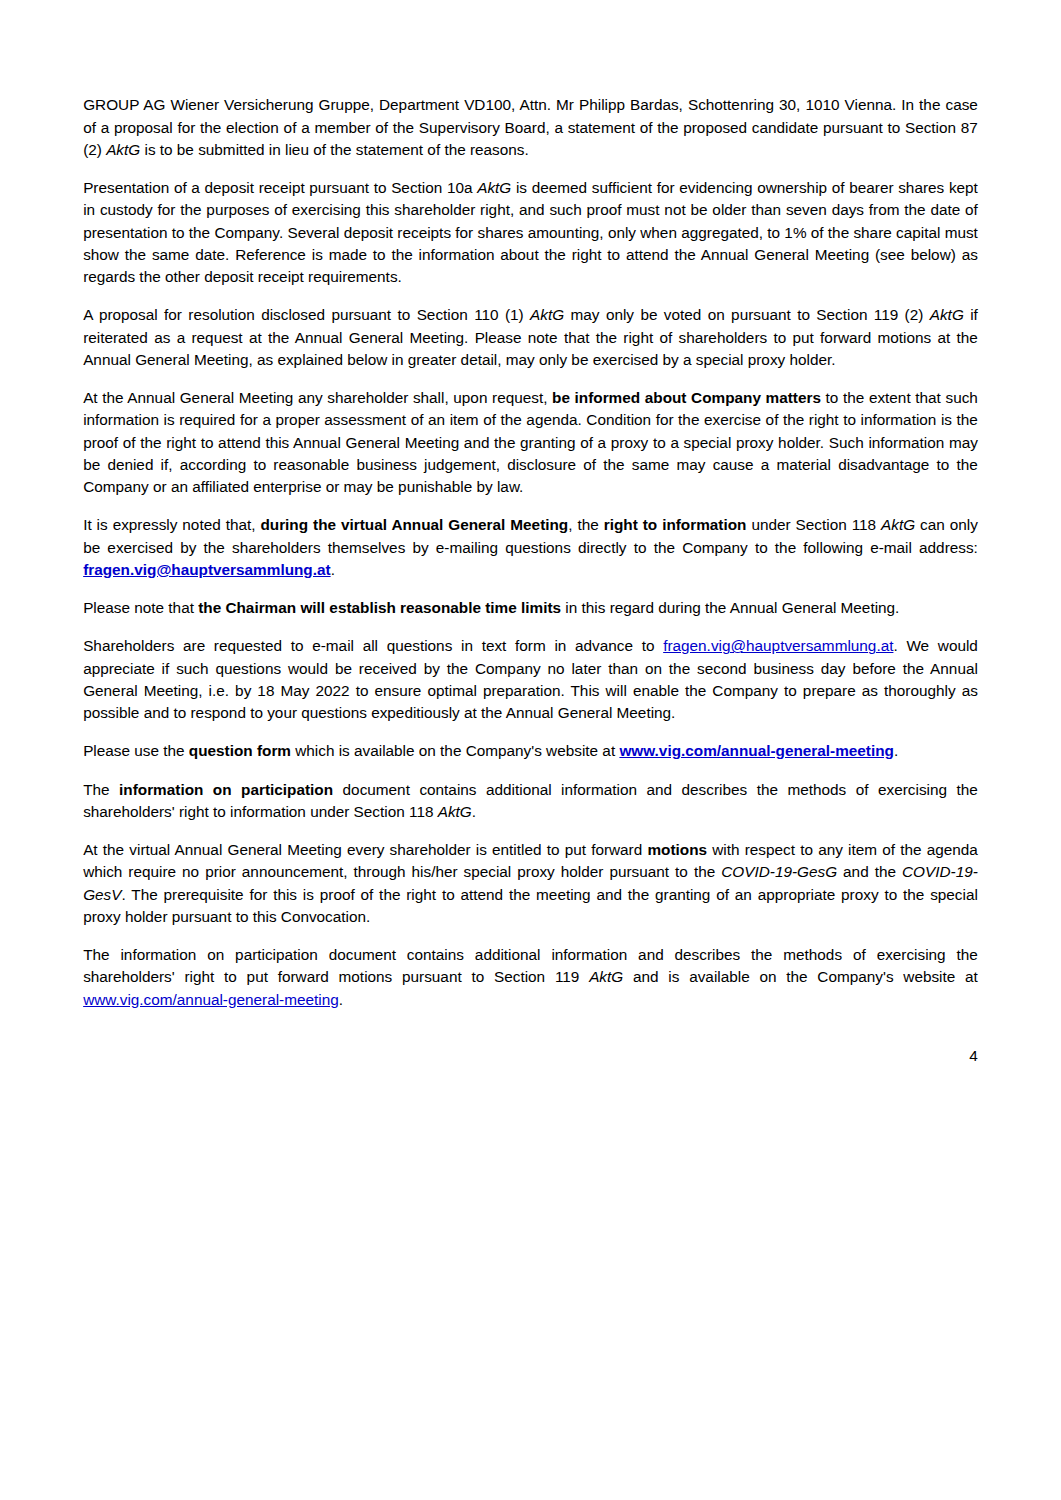GROUP AG Wiener Versicherung Gruppe, Department VD100, Attn. Mr Philipp Bardas, Schottenring 30, 1010 Vienna. In the case of a proposal for the election of a member of the Supervisory Board, a statement of the proposed candidate pursuant to Section 87 (2) AktG is to be submitted in lieu of the statement of the reasons.
Presentation of a deposit receipt pursuant to Section 10a AktG is deemed sufficient for evidencing ownership of bearer shares kept in custody for the purposes of exercising this shareholder right, and such proof must not be older than seven days from the date of presentation to the Company. Several deposit receipts for shares amounting, only when aggregated, to 1% of the share capital must show the same date. Reference is made to the information about the right to attend the Annual General Meeting (see below) as regards the other deposit receipt requirements.
A proposal for resolution disclosed pursuant to Section 110 (1) AktG may only be voted on pursuant to Section 119 (2) AktG if reiterated as a request at the Annual General Meeting. Please note that the right of shareholders to put forward motions at the Annual General Meeting, as explained below in greater detail, may only be exercised by a special proxy holder.
At the Annual General Meeting any shareholder shall, upon request, be informed about Company matters to the extent that such information is required for a proper assessment of an item of the agenda. Condition for the exercise of the right to information is the proof of the right to attend this Annual General Meeting and the granting of a proxy to a special proxy holder. Such information may be denied if, according to reasonable business judgement, disclosure of the same may cause a material disadvantage to the Company or an affiliated enterprise or may be punishable by law.
It is expressly noted that, during the virtual Annual General Meeting, the right to information under Section 118 AktG can only be exercised by the shareholders themselves by e-mailing questions directly to the Company to the following e-mail address: fragen.vig@hauptversammlung.at.
Please note that the Chairman will establish reasonable time limits in this regard during the Annual General Meeting.
Shareholders are requested to e-mail all questions in text form in advance to fragen.vig@hauptversammlung.at. We would appreciate if such questions would be received by the Company no later than on the second business day before the Annual General Meeting, i.e. by 18 May 2022 to ensure optimal preparation. This will enable the Company to prepare as thoroughly as possible and to respond to your questions expeditiously at the Annual General Meeting.
Please use the question form which is available on the Company's website at www.vig.com/annual-general-meeting.
The information on participation document contains additional information and describes the methods of exercising the shareholders' right to information under Section 118 AktG.
At the virtual Annual General Meeting every shareholder is entitled to put forward motions with respect to any item of the agenda which require no prior announcement, through his/her special proxy holder pursuant to the COVID-19-GesG and the COVID-19-GesV. The prerequisite for this is proof of the right to attend the meeting and the granting of an appropriate proxy to the special proxy holder pursuant to this Convocation.
The information on participation document contains additional information and describes the methods of exercising the shareholders' right to put forward motions pursuant to Section 119 AktG and is available on the Company's website at www.vig.com/annual-general-meeting.
4